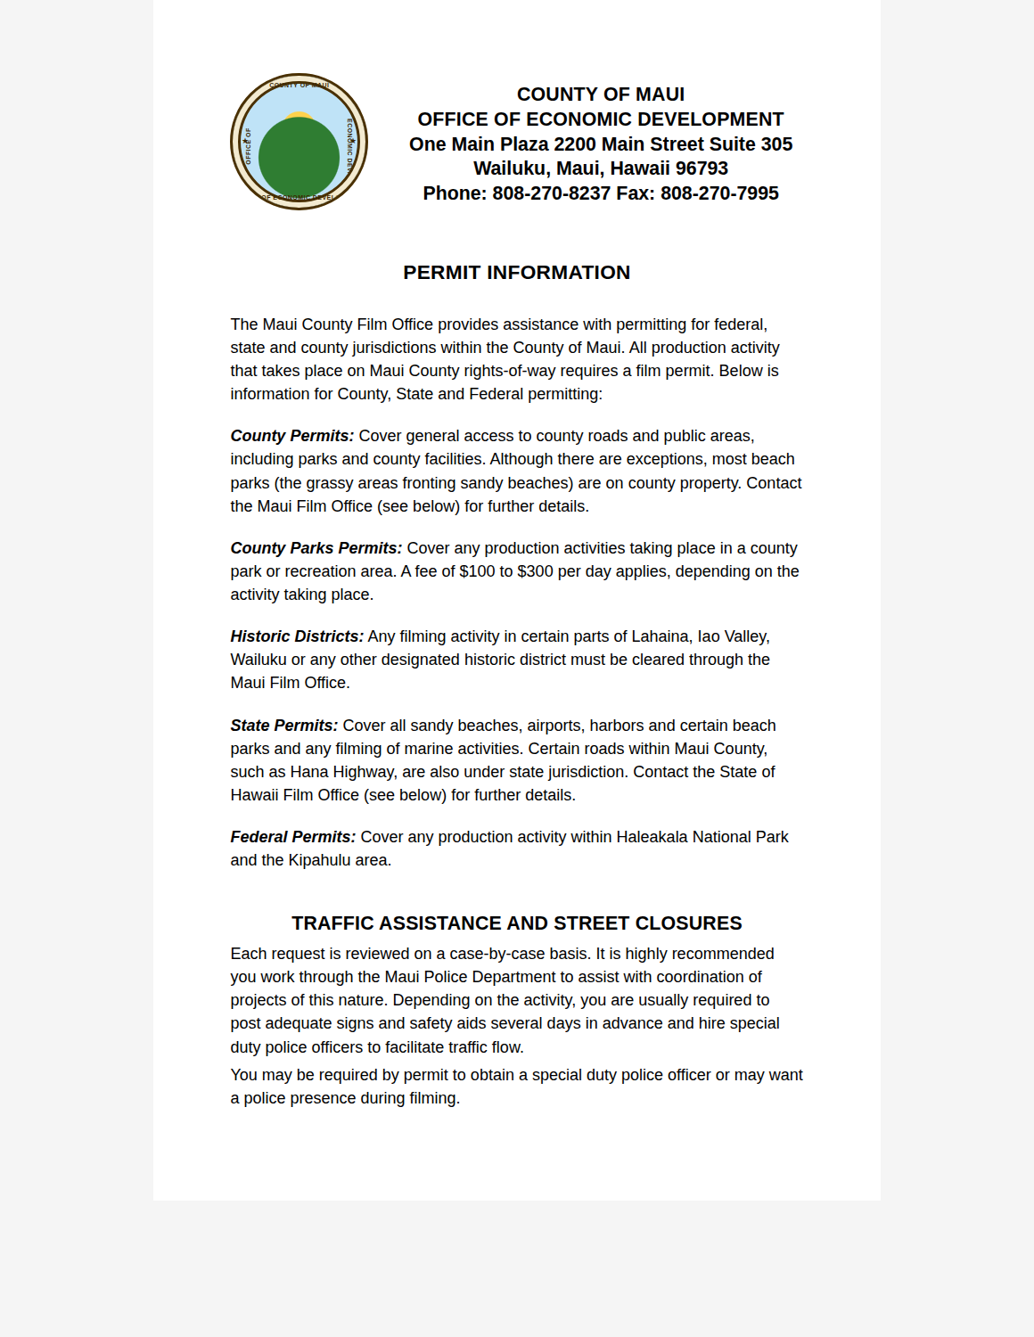County of Maui Office of Economic Development Office of Economic Dev.
★★
COUNTY OF MAUI
OFFICE OF ECONOMIC DEVELOPMENT
One Main Plaza 2200 Main Street Suite 305
Wailuku, Maui, Hawaii 96793
Phone: 808-270-8237 Fax: 808-270-7995
PERMIT INFORMATION
The Maui County Film Office provides assistance with permitting for federal, state and county jurisdictions within the County of Maui. All production activity that takes place on Maui County rights-of-way requires a film permit. Below is information for County, State and Federal permitting:
County Permits: Cover general access to county roads and public areas, including parks and county facilities. Although there are exceptions, most beach parks (the grassy areas fronting sandy beaches) are on county property. Contact the Maui Film Office (see below) for further details.
County Parks Permits: Cover any production activities taking place in a county park or recreation area. A fee of $100 to $300 per day applies, depending on the activity taking place.
Historic Districts: Any filming activity in certain parts of Lahaina, Iao Valley, Wailuku or any other designated historic district must be cleared through the Maui Film Office.
State Permits: Cover all sandy beaches, airports, harbors and certain beach parks and any filming of marine activities. Certain roads within Maui County, such as Hana Highway, are also under state jurisdiction. Contact the State of Hawaii Film Office (see below) for further details.
Federal Permits: Cover any production activity within Haleakala National Park and the Kipahulu area.
TRAFFIC ASSISTANCE AND STREET CLOSURES
Each request is reviewed on a case-by-case basis. It is highly recommended you work through the Maui Police Department to assist with coordination of projects of this nature. Depending on the activity, you are usually required to post adequate signs and safety aids several days in advance and hire special duty police officers to facilitate traffic flow.
You may be required by permit to obtain a special duty police officer or may want a police presence during filming.